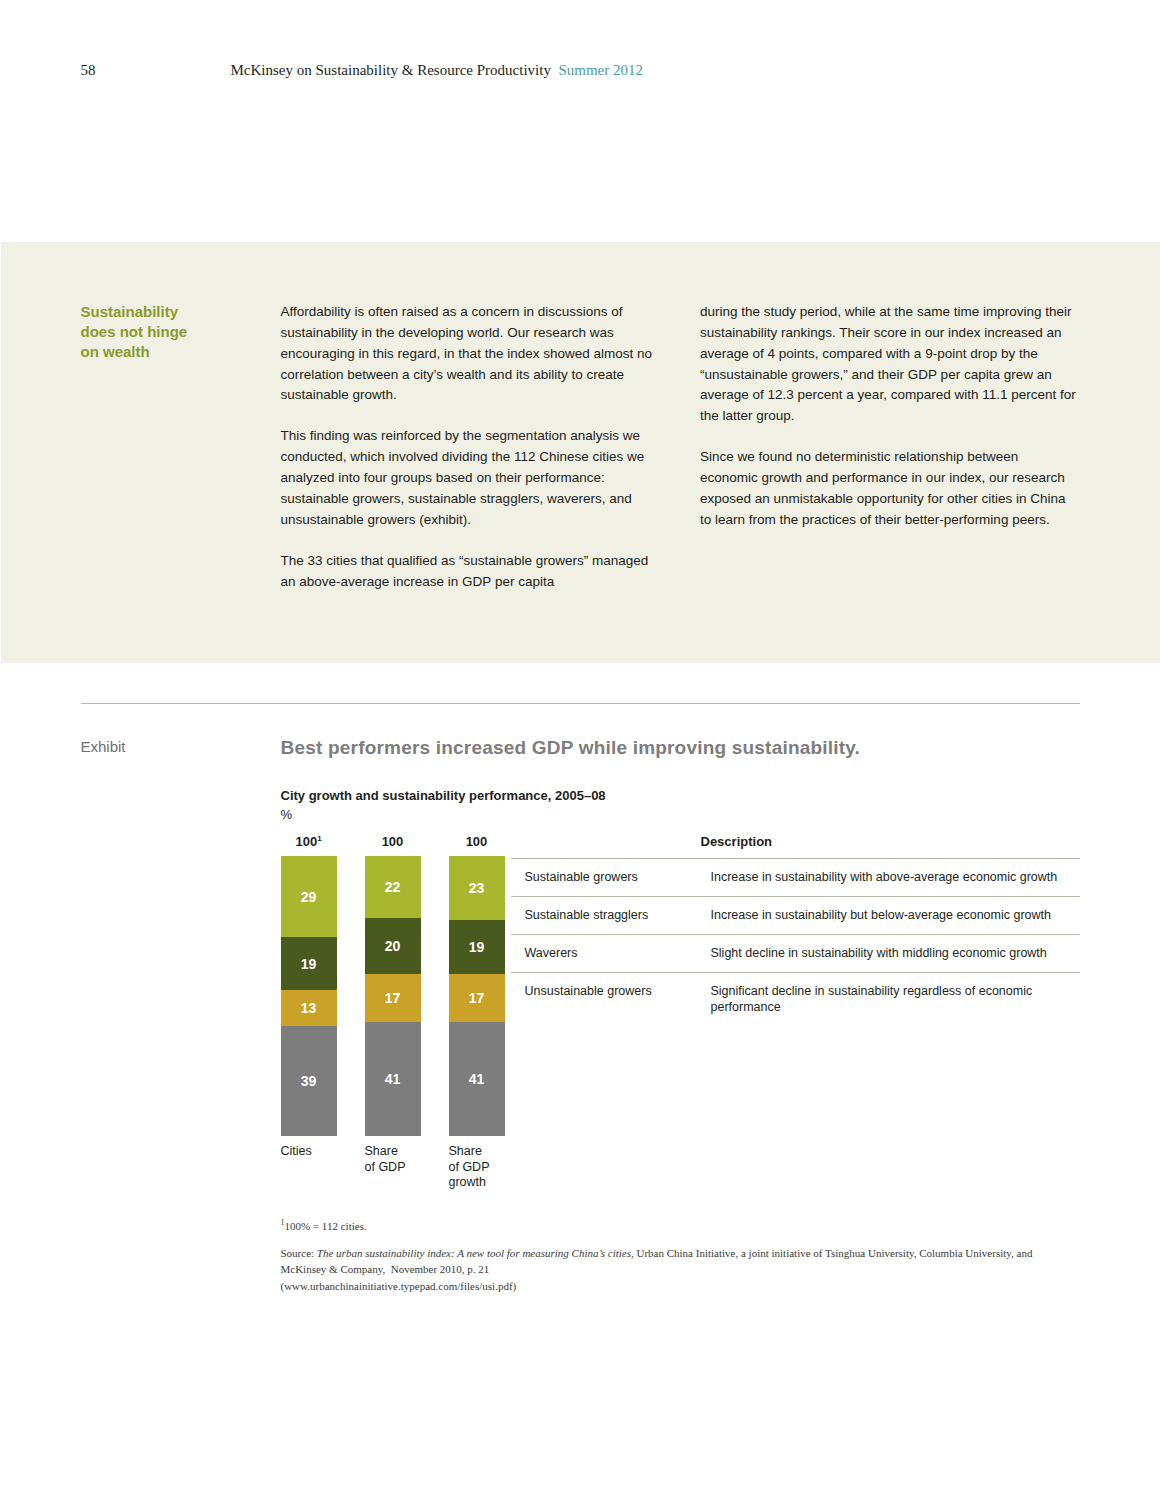58
McKinsey on Sustainability & Resource Productivity Summer 2012
Sustainability
does not hinge
on wealth
Affordability is often raised as a concern in discussions of sustainability in the developing world. Our research was encouraging in this regard, in that the index showed almost no correlation between a city’s wealth and its ability to create sustainable growth.
This finding was reinforced by the segmentation analysis we conducted, which involved dividing the 112 Chinese cities we analyzed into four groups based on their performance: sustainable growers, sustainable stragglers, waverers, and unsustainable growers (exhibit).
The 33 cities that qualified as “sustainable growers” managed an above-average increase in GDP per capita
during the study period, while at the same time improving their sustainability rankings. Their score in our index increased an average of 4 points, compared with a 9-point drop by the “unsustainable growers,” and their GDP per capita grew an average of 12.3 percent a year, compared with 11.1 percent for the latter group.
Since we found no deterministic relationship between economic growth and performance in our index, our research exposed an unmistakable opportunity for other cities in China to learn from the practices of their better-performing peers.
Exhibit
Best performers increased GDP while improving sustainability.
City growth and sustainability performance, 2005–08
%
1001 100 100
29
19
13
39
22
20
17
41
23
19
17
41
Cities
Share
of GDP
Share
of GDP
growth
| | Description |
| --- | --- |
| Sustainable growers | Increase in sustainability with above-average economic growth |
| Sustainable stragglers | Increase in sustainability but below-average economic growth |
| Waverers | Slight decline in sustainability with middling economic growth |
| Unsustainable growers | Significant decline in sustainability regardless of economic performance |
1100% = 112 cities.
Source: The urban sustainability index: A new tool for measuring China’s cities, Urban China Initiative, a joint initiative of Tsinghua University, Columbia University, and McKinsey & Company, November 2010, p. 21
(www.urbanchinainitiative.typepad.com/files/usi.pdf)